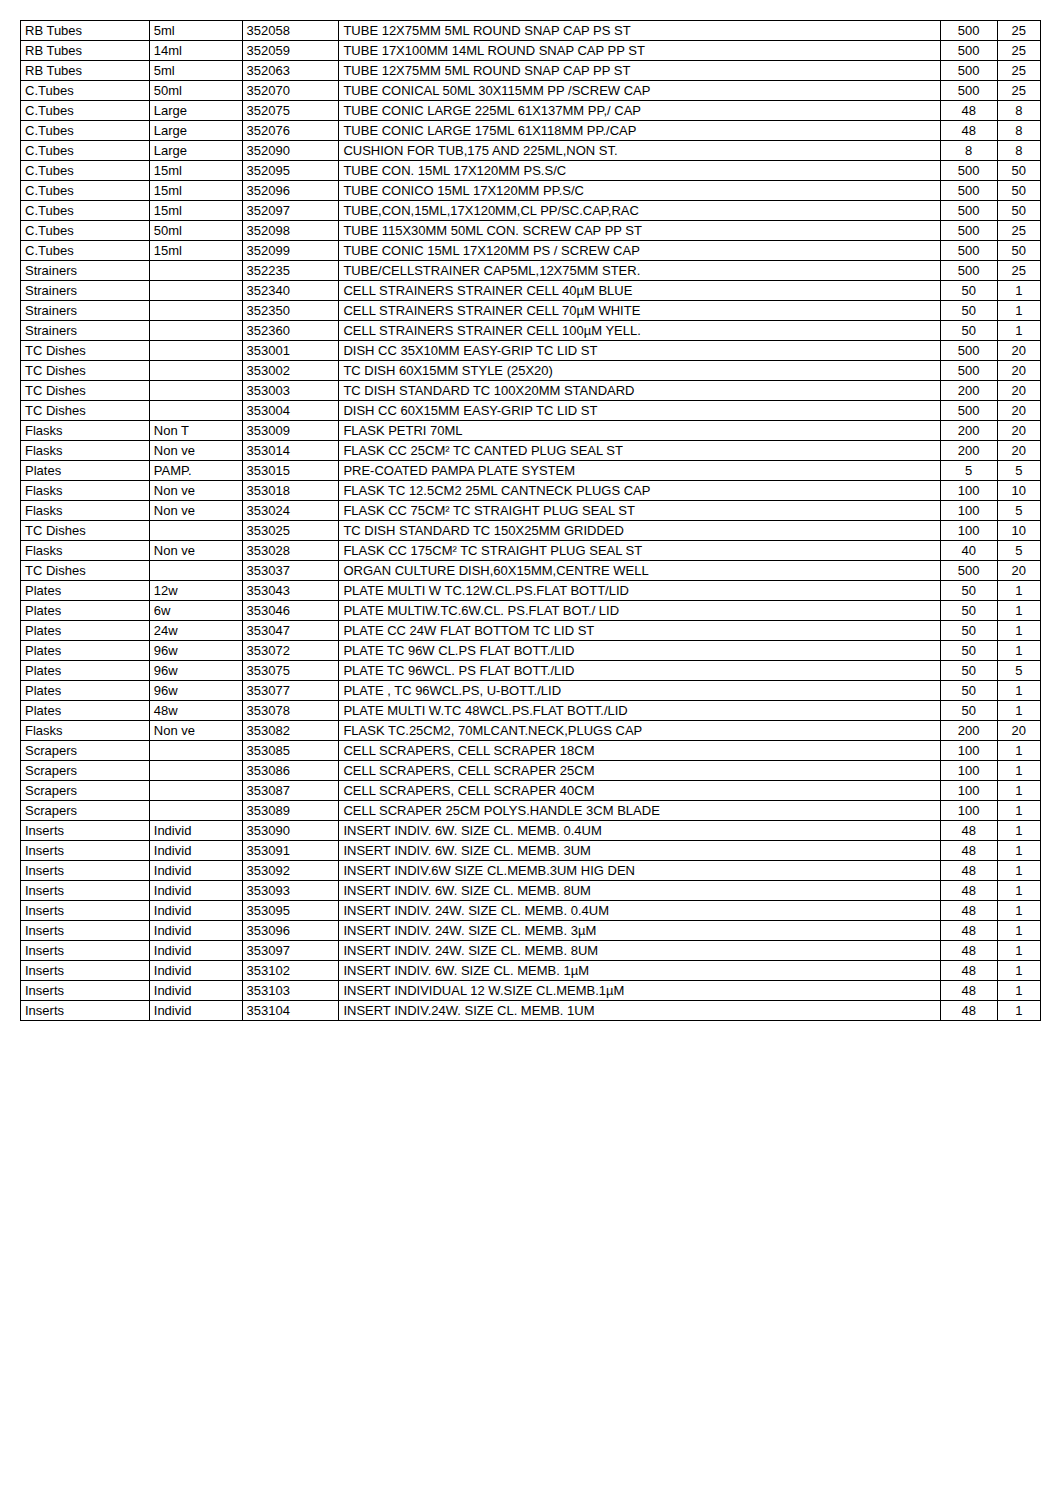| RB Tubes | 5ml | 352058 | TUBE 12X75MM 5ML ROUND SNAP CAP PS ST | 500 | 25 |
| RB Tubes | 14ml | 352059 | TUBE 17X100MM 14ML ROUND SNAP CAP PP ST | 500 | 25 |
| RB Tubes | 5ml | 352063 | TUBE 12X75MM 5ML ROUND SNAP CAP PP ST | 500 | 25 |
| C.Tubes | 50ml | 352070 | TUBE CONICAL 50ML 30X115MM PP /SCREW CAP | 500 | 25 |
| C.Tubes | Large | 352075 | TUBE CONIC LARGE 225ML 61X137MM PP,/ CAP | 48 | 8 |
| C.Tubes | Large | 352076 | TUBE CONIC LARGE 175ML 61X118MM PP./CAP | 48 | 8 |
| C.Tubes | Large | 352090 | CUSHION FOR TUB,175 AND 225ML,NON ST. | 8 | 8 |
| C.Tubes | 15ml | 352095 | TUBE CON. 15ML 17X120MM PS.S/C | 500 | 50 |
| C.Tubes | 15ml | 352096 | TUBE CONICO 15ML 17X120MM PP.S/C | 500 | 50 |
| C.Tubes | 15ml | 352097 | TUBE,CON,15ML,17X120MM,CL PP/SC.CAP,RAC | 500 | 50 |
| C.Tubes | 50ml | 352098 | TUBE 115X30MM 50ML CON. SCREW CAP PP ST | 500 | 25 |
| C.Tubes | 15ml | 352099 | TUBE CONIC 15ML 17X120MM PS / SCREW CAP | 500 | 50 |
| Strainers | | 352235 | TUBE/CELLSTRAINER CAP5ML,12X75MM STER. | 500 | 25 |
| Strainers | | 352340 | CELL STRAINERS STRAINER CELL 40µM BLUE | 50 | 1 |
| Strainers | | 352350 | CELL STRAINERS STRAINER CELL 70µM WHITE | 50 | 1 |
| Strainers | | 352360 | CELL STRAINERS STRAINER CELL 100µM YELL. | 50 | 1 |
| TC Dishes | | 353001 | DISH CC 35X10MM EASY-GRIP TC LID ST | 500 | 20 |
| TC Dishes | | 353002 | TC DISH 60X15MM STYLE (25X20) | 500 | 20 |
| TC Dishes | | 353003 | TC DISH STANDARD TC 100X20MM STANDARD | 200 | 20 |
| TC Dishes | | 353004 | DISH CC 60X15MM EASY-GRIP TC LID ST | 500 | 20 |
| Flasks | Non T | 353009 | FLASK PETRI 70ML | 200 | 20 |
| Flasks | Non ve | 353014 | FLASK CC 25CM² TC CANTED PLUG SEAL ST | 200 | 20 |
| Plates | PAMP. | 353015 | PRE-COATED PAMPA PLATE SYSTEM | 5 | 5 |
| Flasks | Non ve | 353018 | FLASK TC 12.5CM2 25ML CANTNECK PLUGS CAP | 100 | 10 |
| Flasks | Non ve | 353024 | FLASK CC 75CM² TC STRAIGHT PLUG SEAL ST | 100 | 5 |
| TC Dishes | | 353025 | TC DISH STANDARD TC 150X25MM GRIDDED | 100 | 10 |
| Flasks | Non ve | 353028 | FLASK CC 175CM² TC STRAIGHT PLUG SEAL ST | 40 | 5 |
| TC Dishes | | 353037 | ORGAN CULTURE DISH,60X15MM,CENTRE WELL | 500 | 20 |
| Plates | 12w | 353043 | PLATE MULTI W TC.12W.CL.PS.FLAT BOTT/LID | 50 | 1 |
| Plates | 6w | 353046 | PLATE MULTIW.TC.6W.CL. PS.FLAT BOT./ LID | 50 | 1 |
| Plates | 24w | 353047 | PLATE CC 24W FLAT BOTTOM TC LID ST | 50 | 1 |
| Plates | 96w | 353072 | PLATE TC 96W CL.PS FLAT BOTT./LID | 50 | 1 |
| Plates | 96w | 353075 | PLATE TC 96WCL. PS FLAT BOTT./LID | 50 | 5 |
| Plates | 96w | 353077 | PLATE , TC 96WCL.PS, U-BOTT./LID | 50 | 1 |
| Plates | 48w | 353078 | PLATE MULTI W.TC 48WCL.PS.FLAT BOTT./LID | 50 | 1 |
| Flasks | Non ve | 353082 | FLASK TC.25CM2, 70MLCANT.NECK,PLUGS CAP | 200 | 20 |
| Scrapers | | 353085 | CELL SCRAPERS, CELL SCRAPER 18CM | 100 | 1 |
| Scrapers | | 353086 | CELL SCRAPERS, CELL SCRAPER 25CM | 100 | 1 |
| Scrapers | | 353087 | CELL SCRAPERS, CELL SCRAPER 40CM | 100 | 1 |
| Scrapers | | 353089 | CELL SCRAPER 25CM POLYS.HANDLE 3CM BLADE | 100 | 1 |
| Inserts | Individ | 353090 | INSERT INDIV. 6W. SIZE CL. MEMB. 0.4UM | 48 | 1 |
| Inserts | Individ | 353091 | INSERT INDIV. 6W. SIZE CL. MEMB. 3UM | 48 | 1 |
| Inserts | Individ | 353092 | INSERT INDIV.6W SIZE CL.MEMB.3UM HIG DEN | 48 | 1 |
| Inserts | Individ | 353093 | INSERT INDIV. 6W. SIZE CL. MEMB. 8UM | 48 | 1 |
| Inserts | Individ | 353095 | INSERT INDIV. 24W. SIZE CL. MEMB. 0.4UM | 48 | 1 |
| Inserts | Individ | 353096 | INSERT INDIV. 24W. SIZE CL. MEMB. 3µM | 48 | 1 |
| Inserts | Individ | 353097 | INSERT INDIV. 24W. SIZE CL. MEMB. 8UM | 48 | 1 |
| Inserts | Individ | 353102 | INSERT INDIV. 6W. SIZE CL. MEMB. 1µM | 48 | 1 |
| Inserts | Individ | 353103 | INSERT INDIVIDUAL 12 W.SIZE CL.MEMB.1µM | 48 | 1 |
| Inserts | Individ | 353104 | INSERT INDIV.24W. SIZE CL. MEMB. 1UM | 48 | 1 |